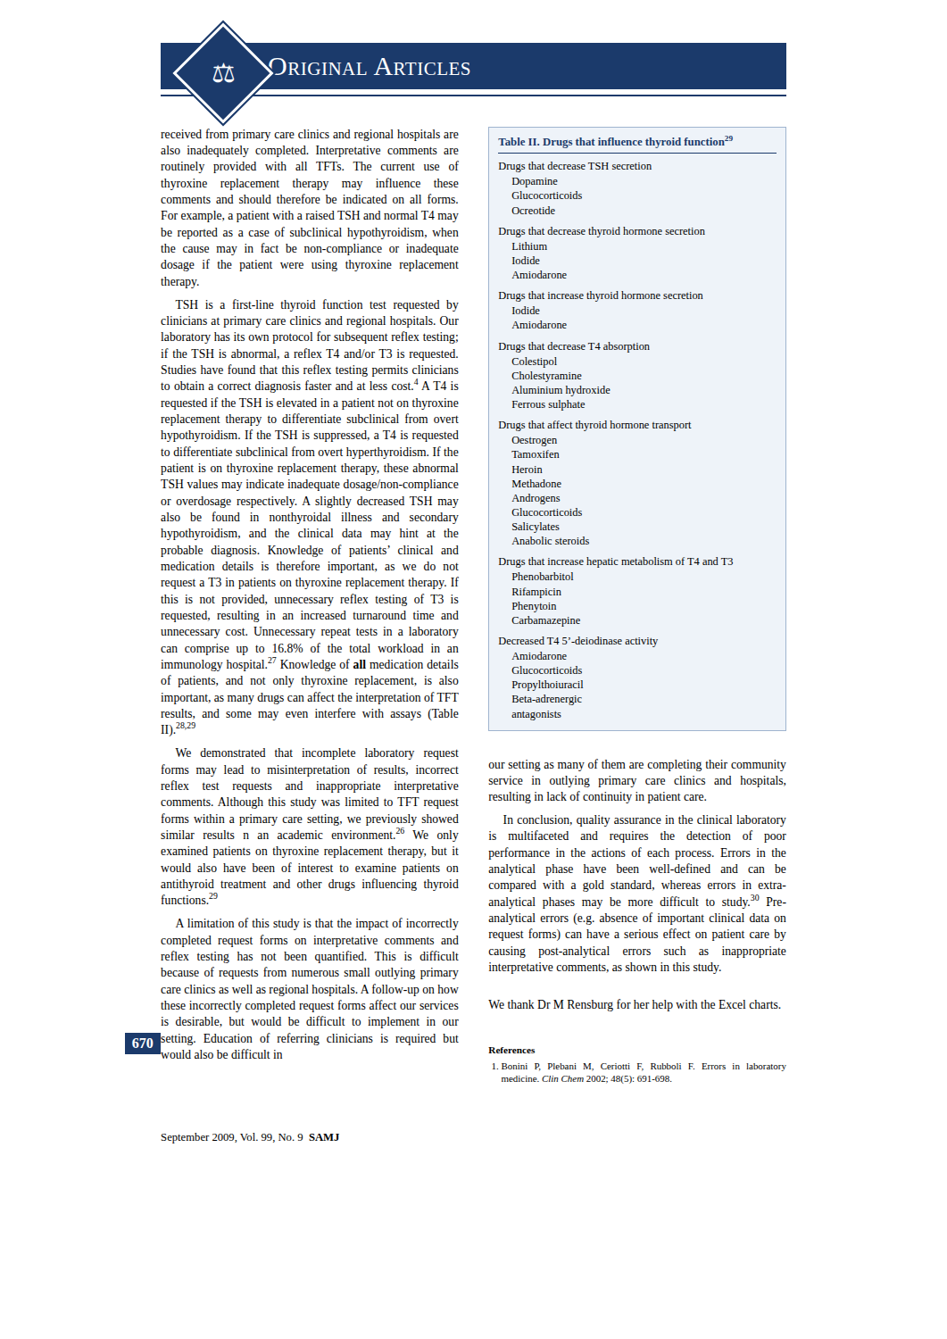Original Articles
⚖
received from primary care clinics and regional hospitals are also inadequately completed. Interpretative comments are routinely provided with all TFTs. The current use of thyroxine replacement therapy may influence these comments and should therefore be indicated on all forms. For example, a patient with a raised TSH and normal T4 may be reported as a case of subclinical hypothyroidism, when the cause may in fact be non-compliance or inadequate dosage if the patient were using thyroxine replacement therapy.
TSH is a first-line thyroid function test requested by clinicians at primary care clinics and regional hospitals. Our laboratory has its own protocol for subsequent reflex testing; if the TSH is abnormal, a reflex T4 and/or T3 is requested. Studies have found that this reflex testing permits clinicians to obtain a correct diagnosis faster and at less cost.4 A T4 is requested if the TSH is elevated in a patient not on thyroxine replacement therapy to differentiate subclinical from overt hypothyroidism. If the TSH is suppressed, a T4 is requested to differentiate subclinical from overt hyperthyroidism. If the patient is on thyroxine replacement therapy, these abnormal TSH values may indicate inadequate dosage/non-compliance or overdosage respectively. A slightly decreased TSH may also be found in nonthyroidal illness and secondary hypothyroidism, and the clinical data may hint at the probable diagnosis. Knowledge of patients’ clinical and medication details is therefore important, as we do not request a T3 in patients on thyroxine replacement therapy. If this is not provided, unnecessary reflex testing of T3 is requested, resulting in an increased turnaround time and unnecessary cost. Unnecessary repeat tests in a laboratory can comprise up to 16.8% of the total workload in an immunology hospital.27 Knowledge of all medication details of patients, and not only thyroxine replacement, is also important, as many drugs can affect the interpretation of TFT results, and some may even interfere with assays (Table II).28,29
We demonstrated that incomplete laboratory request forms may lead to misinterpretation of results, incorrect reflex test requests and inappropriate interpretative comments. Although this study was limited to TFT request forms within a primary care setting, we previously showed similar results n an academic environment.26 We only examined patients on thyroxine replacement therapy, but it would also have been of interest to examine patients on antithyroid treatment and other drugs influencing thyroid functions.29
A limitation of this study is that the impact of incorrectly completed request forms on interpretative comments and reflex testing has not been quantified. This is difficult because of requests from numerous small outlying primary care clinics as well as regional hospitals. A follow-up on how these incorrectly completed request forms affect our services is desirable, but would be difficult to implement in our setting. Education of referring clinicians is required but would also be difficult in
Table II. Drugs that influence thyroid function29
Drugs that decrease TSH secretion
Dopamine
Glucocorticoids
Ocreotide
Drugs that decrease thyroid hormone secretion
Lithium
Iodide
Amiodarone
Drugs that increase thyroid hormone secretion
Iodide
Amiodarone
Drugs that decrease T4 absorption
Colestipol
Cholestyramine
Aluminium hydroxide
Ferrous sulphate
Drugs that affect thyroid hormone transport
Oestrogen
Tamoxifen
Heroin
Methadone
Androgens
Glucocorticoids
Salicylates
Anabolic steroids
Drugs that increase hepatic metabolism of T4 and T3
Phenobarbitol
Rifampicin
Phenytoin
Carbamazepine
Decreased T4 5’-deiodinase activity
Amiodarone
Glucocorticoids
Propylthoiuracil
Beta-adrenergic
antagonists
our setting as many of them are completing their community service in outlying primary care clinics and hospitals, resulting in lack of continuity in patient care.
In conclusion, quality assurance in the clinical laboratory is multifaceted and requires the detection of poor performance in the actions of each process. Errors in the analytical phase have been well-defined and can be compared with a gold standard, whereas errors in extra-analytical phases may be more difficult to study.30 Pre-analytical errors (e.g. absence of important clinical data on request forms) can have a serious effect on patient care by causing post-analytical errors such as inappropriate interpretative comments, as shown in this study.
We thank Dr M Rensburg for her help with the Excel charts.
References
Bonini P, Plebani M, Ceriotti F, Rubboli F. Errors in laboratory medicine. Clin Chem 2002; 48(5): 691-698.
670
September 2009, Vol. 99, No. 9 SAMJ